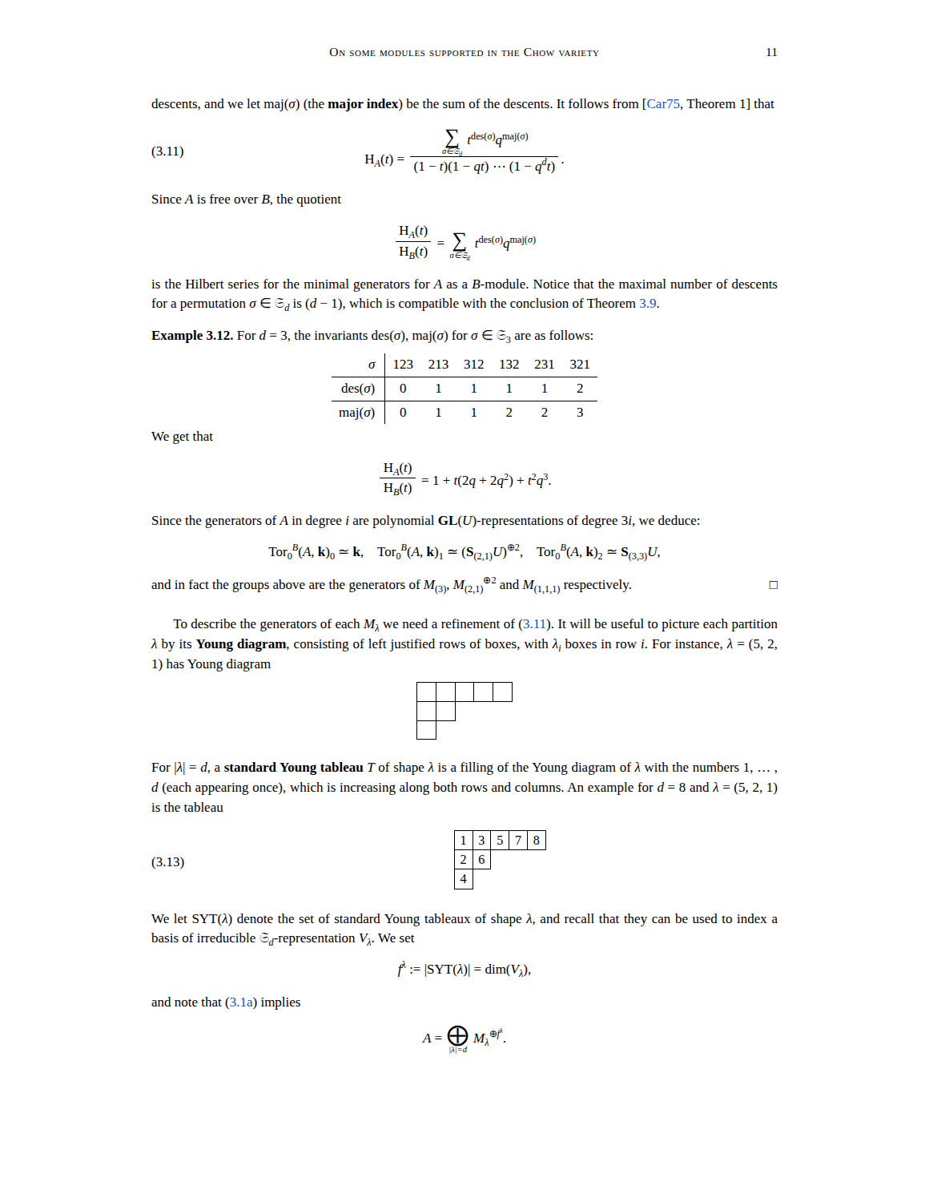On some modules supported in the Chow variety 11
descents, and we let maj(σ) (the major index) be the sum of the descents. It follows from [Car75, Theorem 1] that
(3.11)
HA(t) = ∑σ∈𝔖d tdes(σ)qmaj(σ) (1 − t)(1 − qt) ⋯ (1 − qdt) .
Since A is free over B, the quotient
HA(t) HB(t) = ∑σ∈𝔖d tdes(σ)qmaj(σ)
is the Hilbert series for the minimal generators for A as a B-module. Notice that the maximal number of descents for a permutation σ ∈ 𝔖d is (d − 1), which is compatible with the conclusion of Theorem 3.9.
Example 3.12. For d = 3, the invariants des(σ), maj(σ) for σ ∈ 𝔖3 are as follows:
| σ | 123 | 213 | 312 | 132 | 231 | 321 |
| des( σ ) | 0 | 1 | 1 | 1 | 1 | 2 |
| maj( σ ) | 0 | 1 | 1 | 2 | 2 | 3 |
We get that
HA(t) HB(t) = 1 + t(2q + 2q2) + t2q3.
Since the generators of A in degree i are polynomial GL(U)-representations of degree 3i, we deduce:
Tor0B(A, k)0 ≃ k, Tor0B(A, k)1 ≃ (S(2,1)U)⊕2, Tor0B(A, k)2 ≃ S(3,3)U,
and in fact the groups above are the generators of M(3), M(2,1)⊕2 and M(1,1,1) respectively.□
To describe the generators of each Mλ we need a refinement of (3.11). It will be useful to picture each partition λ by its Young diagram, consisting of left justified rows of boxes, with λi boxes in row i. For instance, λ = (5, 2, 1) has Young diagram
For |λ| = d, a standard Young tableau T of shape λ is a filling of the Young diagram of λ with the numbers 1, … , d (each appearing once), which is increasing along both rows and columns. An example for d = 8 and λ = (5, 2, 1) is the tableau
(3.13)
| 1 | 3 | 5 | 7 | 8 |
| 2 | 6 | | | |
| 4 | | | | |
We let SYT(λ) denote the set of standard Young tableaux of shape λ, and recall that they can be used to index a basis of irreducible 𝔖d-representation Vλ. We set
fλ := |SYT(λ)| = dim(Vλ),
and note that (3.1a) implies
A = ⨁|λ|=d Mλ⊕fλ.